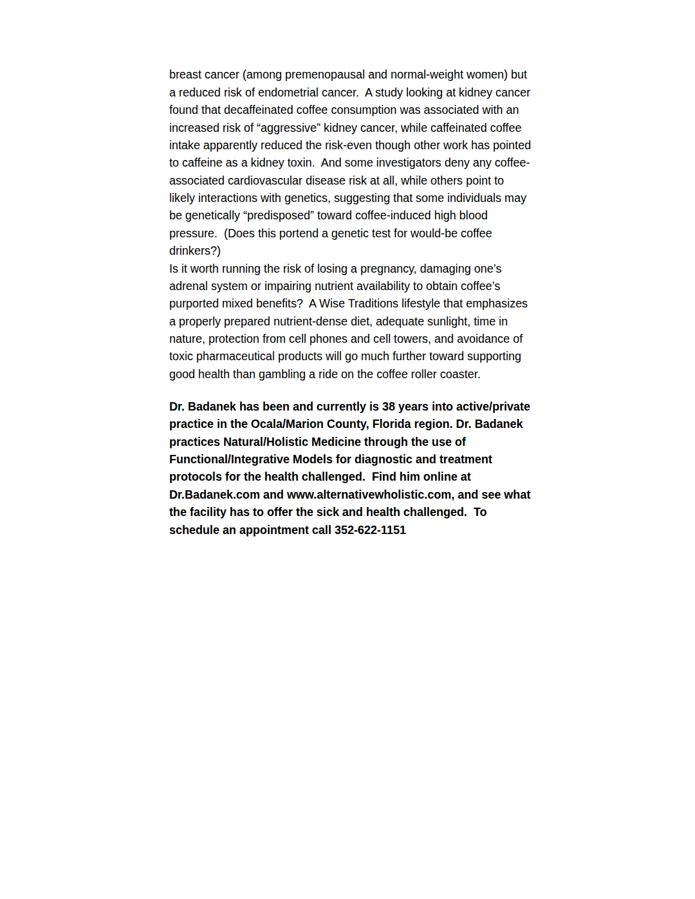breast cancer (among premenopausal and normal-weight women) but a reduced risk of endometrial cancer. A study looking at kidney cancer found that decaffeinated coffee consumption was associated with an increased risk of “aggressive” kidney cancer, while caffeinated coffee intake apparently reduced the risk-even though other work has pointed to caffeine as a kidney toxin. And some investigators deny any coffee-associated cardiovascular disease risk at all, while others point to likely interactions with genetics, suggesting that some individuals may be genetically “predisposed” toward coffee-induced high blood pressure. (Does this portend a genetic test for would-be coffee drinkers?)
Is it worth running the risk of losing a pregnancy, damaging one’s adrenal system or impairing nutrient availability to obtain coffee’s purported mixed benefits? A Wise Traditions lifestyle that emphasizes a properly prepared nutrient-dense diet, adequate sunlight, time in nature, protection from cell phones and cell towers, and avoidance of toxic pharmaceutical products will go much further toward supporting good health than gambling a ride on the coffee roller coaster.
Dr. Badanek has been and currently is 38 years into active/private practice in the Ocala/Marion County, Florida region. Dr. Badanek practices Natural/Holistic Medicine through the use of Functional/Integrative Models for diagnostic and treatment protocols for the health challenged. Find him online at Dr.Badanek.com and www.alternativewholistic.com, and see what the facility has to offer the sick and health challenged. To schedule an appointment call 352-622-1151